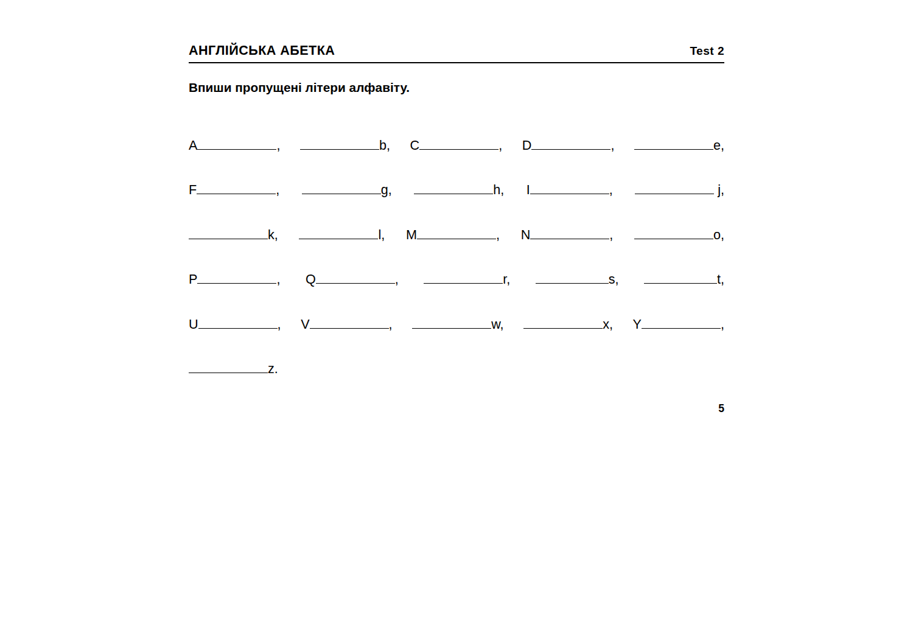Англійська абетка Test 2
Впиши пропущені літери алфавіту.
A , b, C , D , e,
F , g, h, I , j,
k, l, M , N , o,
P , Q , r, s, t,
U , V , w, x, Y ,
z.
5